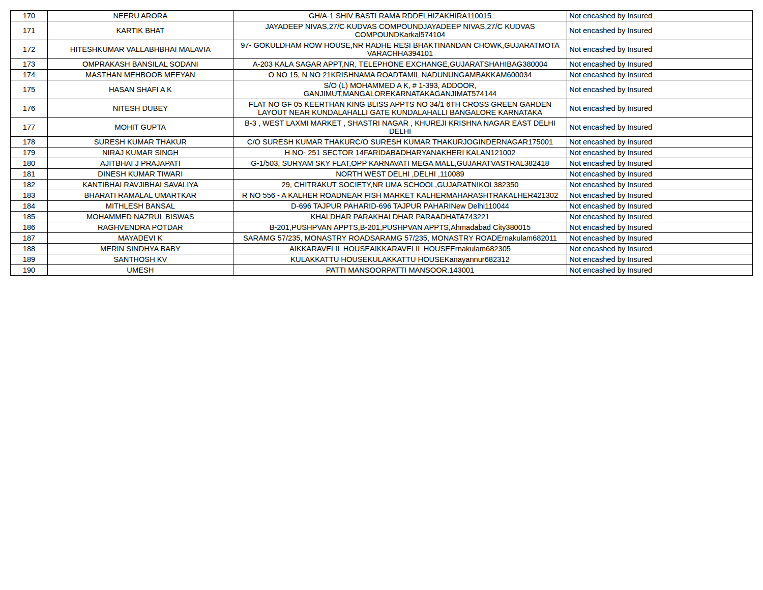| 170 | NEERU ARORA | GH/A-1 SHIV BASTI RAMA RDDELHIZAKHIRA110015 | Not encashed by Insured |
| 171 | KARTIK BHAT | JAYADEEP NIVAS,27/C KUDVAS COMPOUNDJAYADEEP NIVAS,27/C KUDVAS COMPOUNDKarkal574104 | Not encashed by Insured |
| 172 | HITESHKUMAR VALLABHBHAI MALAVIA | 97- GOKULDHAM ROW HOUSE,NR RADHE RESI BHAKTINANDAN CHOWK,GUJARATMOTA VARACHHA394101 | Not encashed by Insured |
| 173 | OMPRAKASH BANSILAL SODANI | A-203 KALA SAGAR APPT,NR, TELEPHONE EXCHANGE,GUJARATSHAHIBAG380004 | Not encashed by Insured |
| 174 | MASTHAN MEHBOOB MEEYAN | O NO 15, N NO 21KRISHNAMA ROADTAMIL NADUNUNGAMBAKKAM600034 | Not encashed by Insured |
| 175 | HASAN SHAFI A K | S/O (L) MOHAMMED A K, # 1-393, ADDOOR, GANJIMUT,MANGALOREKARNATAKAGANJIMAT574144 | Not encashed by Insured |
| 176 | NITESH DUBEY | FLAT NO GF 05 KEERTHAN KING BLISS APPTS NO 34/1 6TH CROSS GREEN GARDEN LAYOUT NEAR KUNDALAHALLI GATE KUNDALAHALLI BANGALORE KARNATAKA | Not encashed by Insured |
| 177 | MOHIT GUPTA | B-3 , WEST LAXMI MARKET , SHASTRI NAGAR , KHUREJI KRISHNA NAGAR EAST DELHI DELHI | Not encashed by Insured |
| 178 | SURESH KUMAR THAKUR | C/O SURESH KUMAR THAKURC/O SURESH KUMAR THAKURJOGINDERNAGAR175001 | Not encashed by Insured |
| 179 | NIRAJ KUMAR SINGH | H NO- 251 SECTOR 14FARIDABADHARYANAKHERI KALAN121002 | Not encashed by Insured |
| 180 | AJITBHAI J PRAJAPATI | G-1/503, SURYAM SKY FLAT,OPP KARNAVATI MEGA MALL,GUJARATVASTRAL382418 | Not encashed by Insured |
| 181 | DINESH KUMAR TIWARI | NORTH WEST DELHI ,DELHI ,110089 | Not encashed by Insured |
| 182 | KANTIBHAI RAVJIBHAI SAVALIYA | 29, CHITRAKUT SOCIETY,NR UMA SCHOOL,GUJARATNIKOL382350 | Not encashed by Insured |
| 183 | BHARATI RAMALAL UMARTKAR | R NO 556 - A KALHER ROADNEAR FISH MARKET KALHERMAHARASHTRAKALHER421302 | Not encashed by Insured |
| 184 | MITHLESH BANSAL | D-696 TAJPUR PAHARID-696 TAJPUR PAHARINew Delhi110044 | Not encashed by Insured |
| 185 | MOHAMMED NAZRUL BISWAS | KHALDHAR PARAKHALDHAR PARAADHATA743221 | Not encashed by Insured |
| 186 | RAGHVENDRA POTDAR | B-201,PUSHPVAN APPTS,B-201,PUSHPVAN APPTS,Ahmadabad City380015 | Not encashed by Insured |
| 187 | MAYADEVI K | SARAMG 57/235, MONASTRY ROADSARAMG 57/235, MONASTRY ROADErnakulam682011 | Not encashed by Insured |
| 188 | MERIN SINDHYA BABY | AIKKARAVELIL HOUSEAIKKARAVELIL HOUSEErnakulam682305 | Not encashed by Insured |
| 189 | SANTHOSH KV | KULAKKATTU HOUSEKULAKKATTU HOUSEKanayannur682312 | Not encashed by Insured |
| 190 | UMESH | PATTI MANSOORPATTI MANSOOR.143001 | Not encashed by Insured |